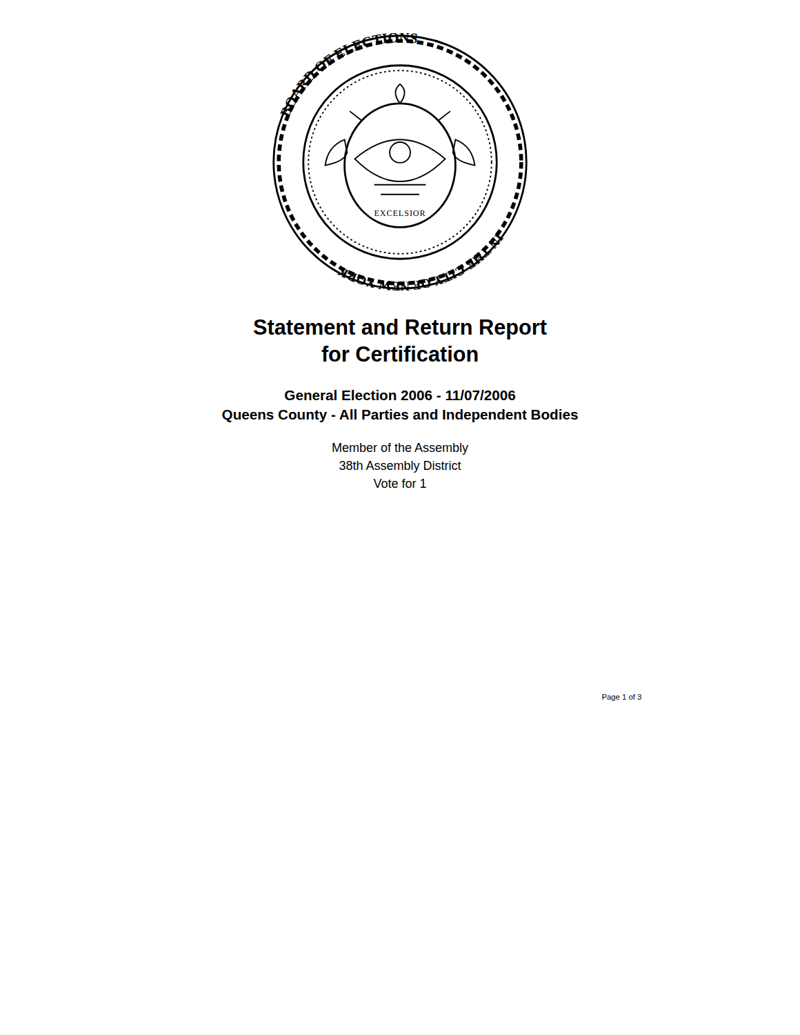Statement and Return Report
for Certification
General Election 2006 - 11/07/2006
Queens County - All Parties and Independent Bodies
Member of the Assembly
38th Assembly District
Vote for 1
Page 1 of 3